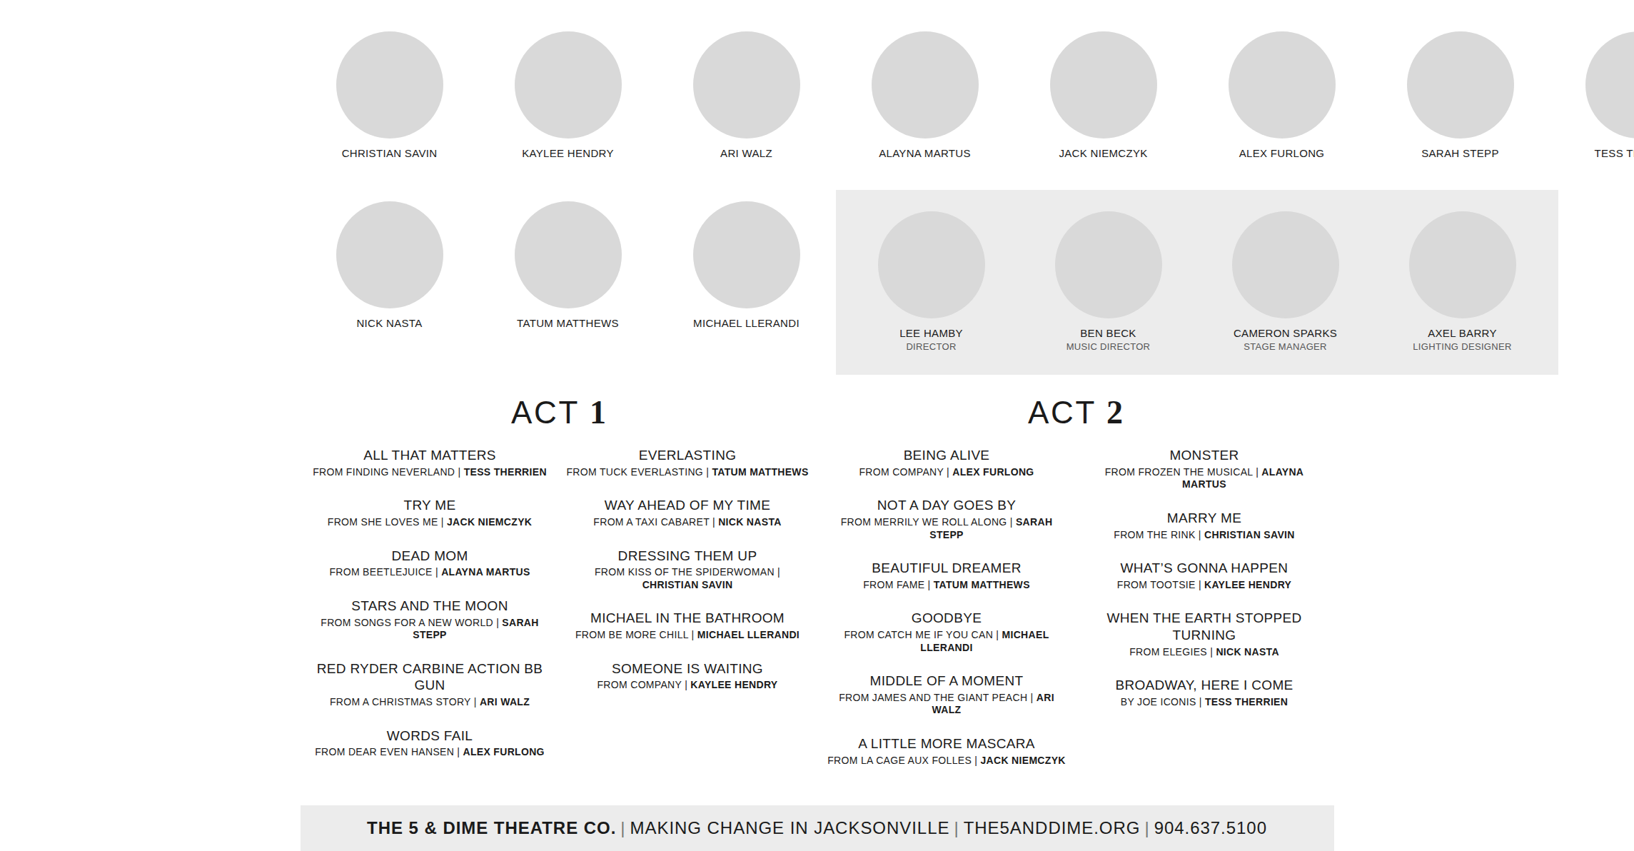Christian Savin
Kaylee Hendry
Ari Walz
Alayna Martus
Jack Niemczyk
Alex Furlong
Sarah Stepp
Tess Therrien
Nick Nasta
Tatum Matthews
Michael Llerandi
Lee Hamby
Director
Ben Beck
Music Director
Cameron Sparks
Stage Manager
Axel Barry
Lighting Designer
Act 1
All That Matters From Finding Neverland | Tess Therrien
Try Me From She Loves Me | Jack Niemczyk
Dead Mom From Beetlejuice | Alayna Martus
Stars and the Moon From Songs for a New World | Sarah Stepp
Red Ryder Carbine Action BB Gun From A Christmas Story | Ari Walz
Words Fail From Dear Even Hansen | Alex Furlong
Everlasting From Tuck Everlasting | Tatum Matthews
Way Ahead of My Time From A Taxi Cabaret | Nick Nasta
Dressing Them Up From Kiss of the Spiderwoman | Christian Savin
Michael in the Bathroom From Be More Chill | Michael Llerandi
Someone Is Waiting From Company | Kaylee Hendry
Act 2
Being Alive From Company | Alex Furlong
Not a Day Goes By From Merrily We Roll Along | Sarah Stepp
Beautiful Dreamer From Fame | Tatum Matthews
Goodbye From Catch Me If You Can | Michael Llerandi
Middle of a Moment From James and the Giant Peach | Ari Walz
A Little More Mascara From La Cage Aux Folles | Jack Niemczyk
Monster From Frozen the Musical | Alayna Martus
Marry Me From The Rink | Christian Savin
What’s Gonna Happen From Tootsie | Kaylee Hendry
When the Earth Stopped Turning From Elegies | Nick Nasta
Broadway, Here I Come By Joe Iconis | Tess Therrien
The 5 & Dime Theatre Co.|Making Change in Jacksonville|the5anddime.org|904.637.5100